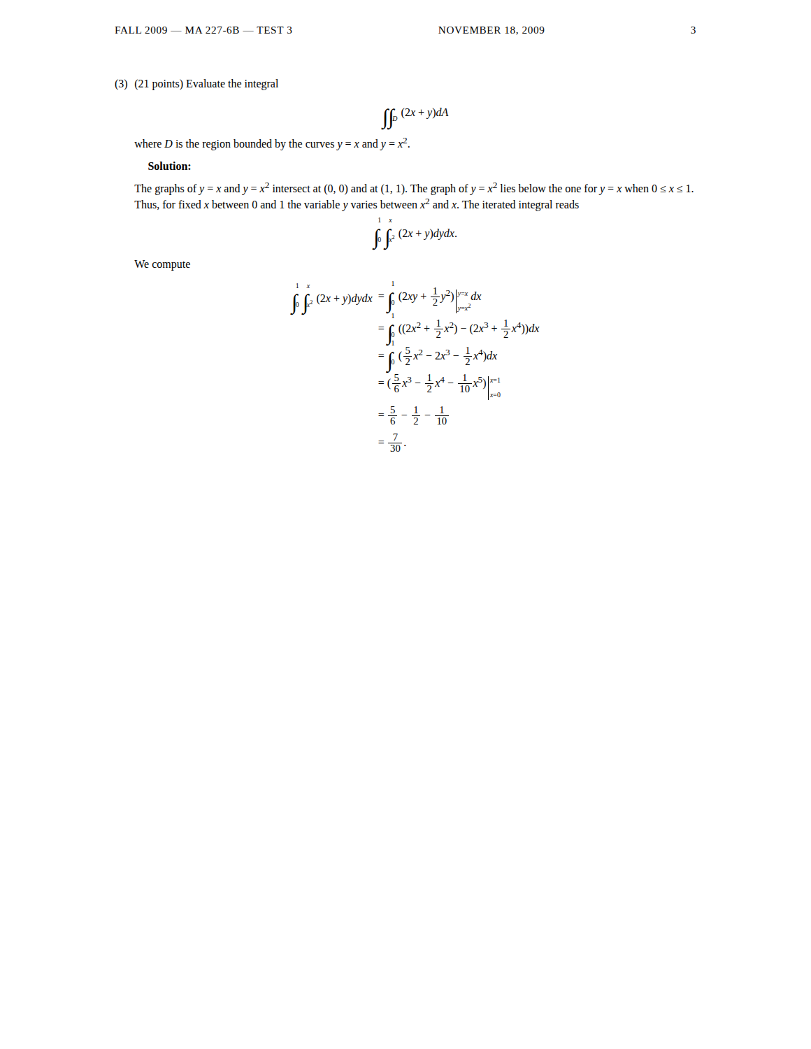FALL 2009 — MA 227-6B — TEST 3
NOVEMBER 18, 2009
3
(3)
(21 points) Evaluate the integral
∫∫D (2x + y)dA
where D is the region bounded by the curves y = x and y = x2.
Solution:
The graphs of y = x and y = x2 intersect at (0, 0) and at (1, 1). The graph of y = x2 lies below the one for y = x when 0 ≤ x ≤ 1. Thus, for fixed x between 0 and 1 the variable y varies between x2 and x. The iterated integral reads
∫10 ∫xx2 (2x + y)dydx.
We compute
∫10 ∫xx2 (2x + y)dydx
= ∫10 (2xy + 12 y2) y=x y=x2 dx
= ∫10 ((2x2 + 12 x2) − (2x3 + 12 x4))dx
= ∫10 (52 x2 − 2x3 − 12 x4)dx
= (56 x3 − 12 x4 − 110 x5) x=1 x=0
= 56 − 12 − 110
= 730.